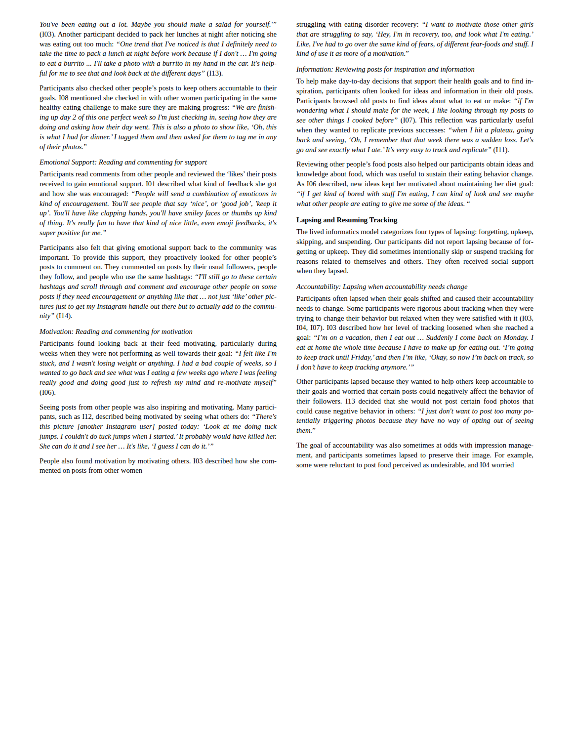You've been eating out a lot. Maybe you should make a salad for yourself.'” (I03). Another participant decided to pack her lunches at night after noticing she was eating out too much: “One trend that I've noticed is that I definitely need to take the time to pack a lunch at night before work because if I don't … I'm going to eat a burrito ... I'll take a photo with a burrito in my hand in the car. It's helpful for me to see that and look back at the different days” (I13).
Participants also checked other people’s posts to keep others accountable to their goals. I08 mentioned she checked in with other women participating in the same healthy eating challenge to make sure they are making progress: “We are finishing up day 2 of this one perfect week so I'm just checking in, seeing how they are doing and asking how their day went. This is also a photo to show like, ‘Oh, this is what I had for dinner.’ I tagged them and then asked for them to tag me in any of their photos.”
Emotional Support: Reading and commenting for support
Participants read comments from other people and reviewed the ‘likes’ their posts received to gain emotional support. I01 described what kind of feedback she got and how she was encouraged: “People will send a combination of emoticons in kind of encouragement. You'll see people that say ‘nice’, or ‘good job’, 'keep it up’. You'll have like clapping hands, you'll have smiley faces or thumbs up kind of thing. It's really fun to have that kind of nice little, even emoji feedbacks, it's super positive for me.”
Participants also felt that giving emotional support back to the community was important. To provide this support, they proactively looked for other people’s posts to comment on. They commented on posts by their usual followers, people they follow, and people who use the same hashtags: “I'll still go to these certain hashtags and scroll through and comment and encourage other people on some posts if they need encouragement or anything like that … not just ‘like’ other pictures just to get my Instagram handle out there but to actually add to the community” (I14).
Motivation: Reading and commenting for motivation
Participants found looking back at their feed motivating, particularly during weeks when they were not performing as well towards their goal: “I felt like I'm stuck, and I wasn't losing weight or anything. I had a bad couple of weeks, so I wanted to go back and see what was I eating a few weeks ago where I was feeling really good and doing good just to refresh my mind and re-motivate myself” (I06).
Seeing posts from other people was also inspiring and motivating. Many participants, such as I12, described being motivated by seeing what others do: “There's this picture [another Instagram user] posted today: ‘Look at me doing tuck jumps. I couldn't do tuck jumps when I started.’ It probably would have killed her. She can do it and I see her … It's like, ‘I guess I can do it.’”
People also found motivation by motivating others. I03 described how she commented on posts from other women
struggling with eating disorder recovery: “I want to motivate those other girls that are struggling to say, ‘Hey, I'm in recovery, too, and look what I'm eating.’ Like, I've had to go over the same kind of fears, of different fear-foods and stuff. I kind of use it as more of a motivation.”
Information: Reviewing posts for inspiration and information
To help make day-to-day decisions that support their health goals and to find inspiration, participants often looked for ideas and information in their old posts. Participants browsed old posts to find ideas about what to eat or make: “if I'm wondering what I should make for the week, I like looking through my posts to see other things I cooked before” (I07). This reflection was particularly useful when they wanted to replicate previous successes: “when I hit a plateau, going back and seeing, ‘Oh, I remember that that week there was a sudden loss. Let's go and see exactly what I ate.’ It's very easy to track and replicate” (I11).
Reviewing other people’s food posts also helped our participants obtain ideas and knowledge about food, which was useful to sustain their eating behavior change. As I06 described, new ideas kept her motivated about maintaining her diet goal: “if I get kind of bored with stuff I'm eating, I can kind of look and see maybe what other people are eating to give me some of the ideas. “
Lapsing and Resuming Tracking
The lived informatics model categorizes four types of lapsing: forgetting, upkeep, skipping, and suspending. Our participants did not report lapsing because of forgetting or upkeep. They did sometimes intentionally skip or suspend tracking for reasons related to themselves and others. They often received social support when they lapsed.
Accountability: Lapsing when accountability needs change
Participants often lapsed when their goals shifted and caused their accountability needs to change. Some participants were rigorous about tracking when they were trying to change their behavior but relaxed when they were satisfied with it (I03, I04, I07). I03 described how her level of tracking loosened when she reached a goal: “I’m on a vacation, then I eat out … Suddenly I come back on Monday. I eat at home the whole time because I have to make up for eating out. ‘I’m going to keep track until Friday,’ and then I’m like, ‘Okay, so now I’m back on track, so I don’t have to keep tracking anymore.’”
Other participants lapsed because they wanted to help others keep accountable to their goals and worried that certain posts could negatively affect the behavior of their followers. I13 decided that she would not post certain food photos that could cause negative behavior in others: “I just don't want to post too many potentially triggering photos because they have no way of opting out of seeing them.”
The goal of accountability was also sometimes at odds with impression management, and participants sometimes lapsed to preserve their image. For example, some were reluctant to post food perceived as undesirable, and I04 worried